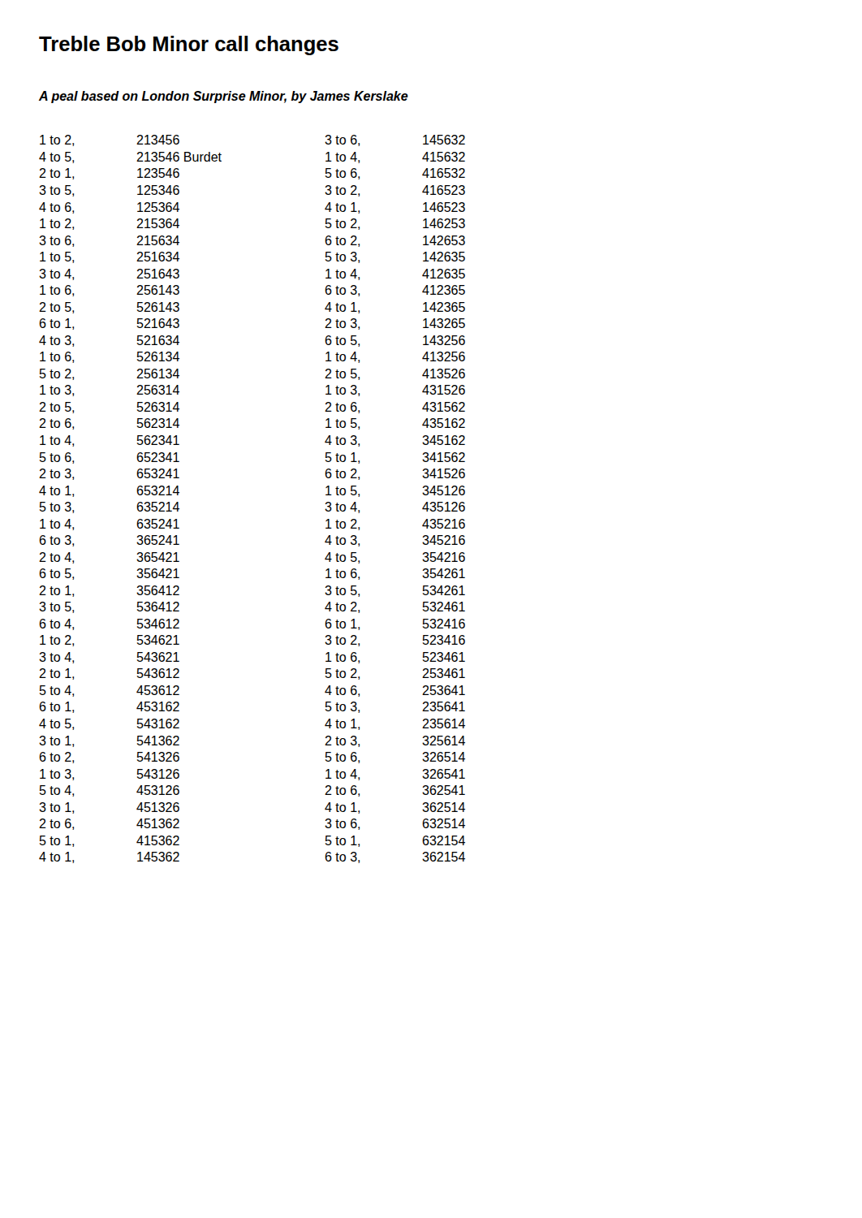Treble Bob Minor call changes
A peal based on London Surprise Minor, by James Kerslake
| 1 to 2, | 213456 | | 3 to 6, | 145632 |
| 4 to 5, | 213546 Burdet | | 1 to 4, | 415632 |
| 2 to 1, | 123546 | | 5 to 6, | 416532 |
| 3 to 5, | 125346 | | 3 to 2, | 416523 |
| 4 to 6, | 125364 | | 4 to 1, | 146523 |
| 1 to 2, | 215364 | | 5 to 2, | 146253 |
| 3 to 6, | 215634 | | 6 to 2, | 142653 |
| 1 to 5, | 251634 | | 5 to 3, | 142635 |
| 3 to 4, | 251643 | | 1 to 4, | 412635 |
| 1 to 6, | 256143 | | 6 to 3, | 412365 |
| 2 to 5, | 526143 | | 4 to 1, | 142365 |
| 6 to 1, | 521643 | | 2 to 3, | 143265 |
| 4 to 3, | 521634 | | 6 to 5, | 143256 |
| 1 to 6, | 526134 | | 1 to 4, | 413256 |
| 5 to 2, | 256134 | | 2 to 5, | 413526 |
| 1 to 3, | 256314 | | 1 to 3, | 431526 |
| 2 to 5, | 526314 | | 2 to 6, | 431562 |
| 2 to 6, | 562314 | | 1 to 5, | 435162 |
| 1 to 4, | 562341 | | 4 to 3, | 345162 |
| 5 to 6, | 652341 | | 5 to 1, | 341562 |
| 2 to 3, | 653241 | | 6 to 2, | 341526 |
| 4 to 1, | 653214 | | 1 to 5, | 345126 |
| 5 to 3, | 635214 | | 3 to 4, | 435126 |
| 1 to 4, | 635241 | | 1 to 2, | 435216 |
| 6 to 3, | 365241 | | 4 to 3, | 345216 |
| 2 to 4, | 365421 | | 4 to 5, | 354216 |
| 6 to 5, | 356421 | | 1 to 6, | 354261 |
| 2 to 1, | 356412 | | 3 to 5, | 534261 |
| 3 to 5, | 536412 | | 4 to 2, | 532461 |
| 6 to 4, | 534612 | | 6 to 1, | 532416 |
| 1 to 2, | 534621 | | 3 to 2, | 523416 |
| 3 to 4, | 543621 | | 1 to 6, | 523461 |
| 2 to 1, | 543612 | | 5 to 2, | 253461 |
| 5 to 4, | 453612 | | 4 to 6, | 253641 |
| 6 to 1, | 453162 | | 5 to 3, | 235641 |
| 4 to 5, | 543162 | | 4 to 1, | 235614 |
| 3 to 1, | 541362 | | 2 to 3, | 325614 |
| 6 to 2, | 541326 | | 5 to 6, | 326514 |
| 1 to 3, | 543126 | | 1 to 4, | 326541 |
| 5 to 4, | 453126 | | 2 to 6, | 362541 |
| 3 to 1, | 451326 | | 4 to 1, | 362514 |
| 2 to 6, | 451362 | | 3 to 6, | 632514 |
| 5 to 1, | 415362 | | 5 to 1, | 632154 |
| 4 to 1, | 145362 | | 6 to 3, | 362154 |